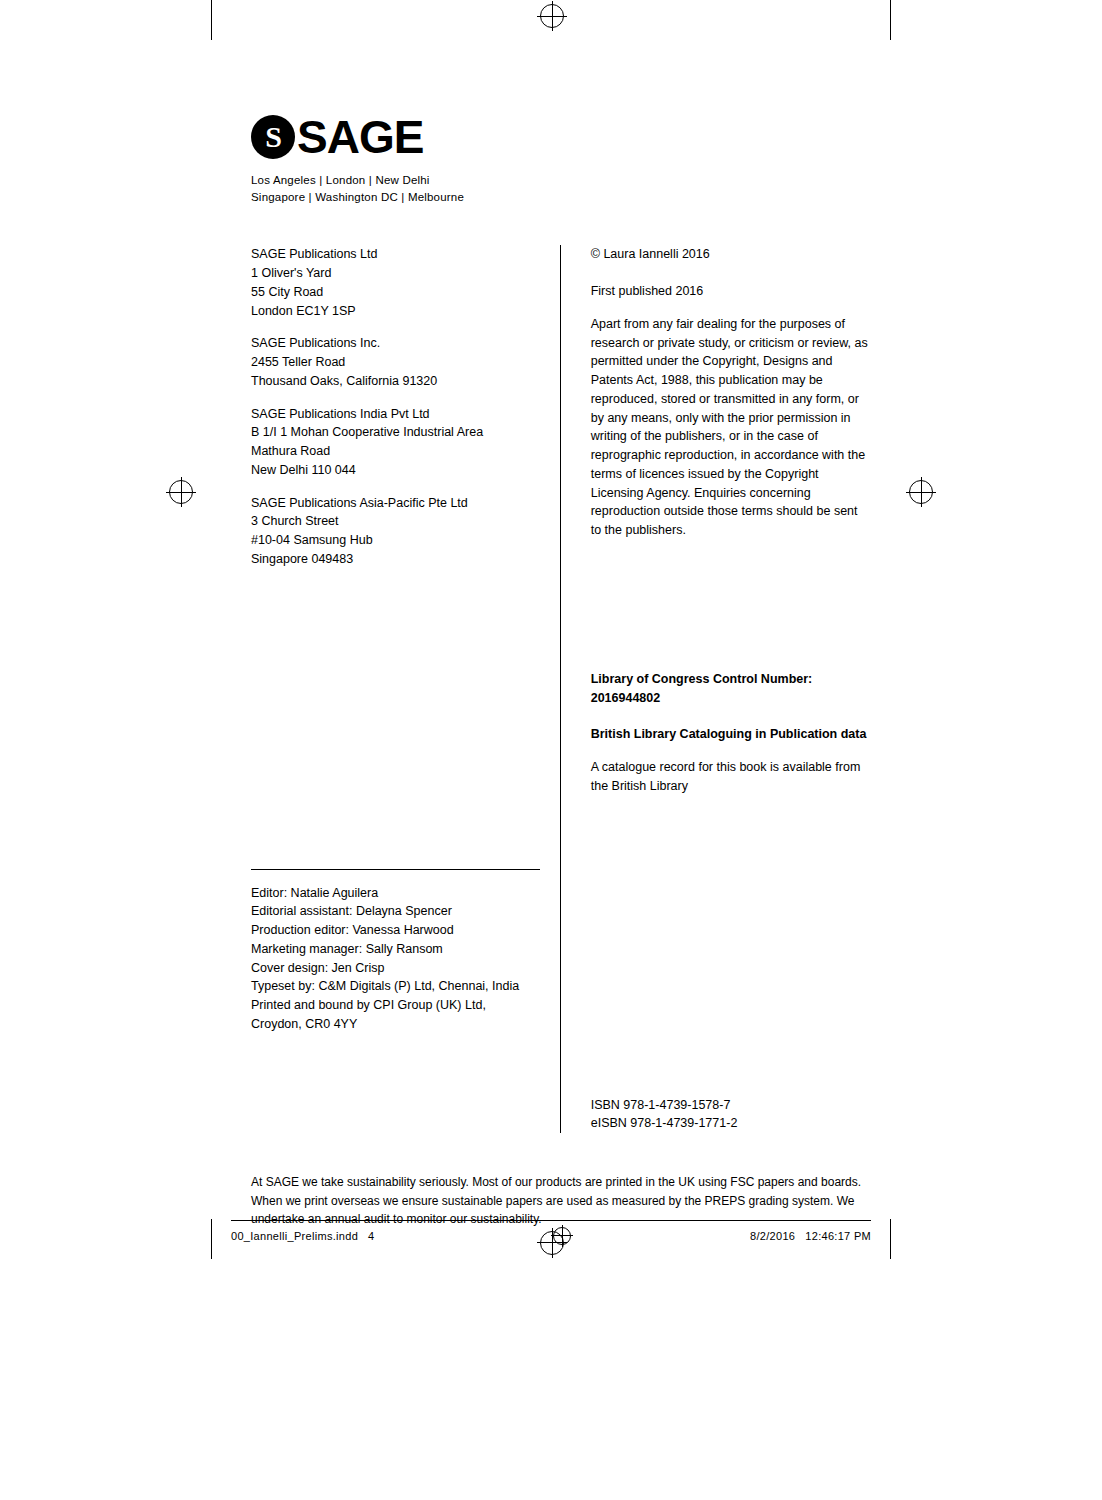SSAGE
Los Angeles | London | New Delhi
Singapore | Washington DC | Melbourne
SAGE Publications Ltd
1 Oliver's Yard
55 City Road
London EC1Y 1SP
SAGE Publications Inc.
2455 Teller Road
Thousand Oaks, California 91320
SAGE Publications India Pvt Ltd
B 1/I 1 Mohan Cooperative Industrial Area
Mathura Road
New Delhi 110 044
SAGE Publications Asia-Pacific Pte Ltd
3 Church Street
#10-04 Samsung Hub
Singapore 049483
Editor: Natalie Aguilera
Editorial assistant: Delayna Spencer
Production editor: Vanessa Harwood
Marketing manager: Sally Ransom
Cover design: Jen Crisp
Typeset by: C&M Digitals (P) Ltd, Chennai, India
Printed and bound by CPI Group (UK) Ltd,
Croydon, CR0 4YY
© Laura Iannelli 2016
First published 2016
Apart from any fair dealing for the purposes of research or private study, or criticism or review, as permitted under the Copyright, Designs and Patents Act, 1988, this publication may be reproduced, stored or transmitted in any form, or by any means, only with the prior permission in writing of the publishers, or in the case of reprographic reproduction, in accordance with the terms of licences issued by the Copyright Licensing Agency. Enquiries concerning reproduction outside those terms should be sent to the publishers.
Library of Congress Control Number:
2016944802
British Library Cataloguing in Publication data
A catalogue record for this book is available from the British Library
ISBN 978-1-4739-1578-7
eISBN 978-1-4739-1771-2
At SAGE we take sustainability seriously. Most of our products are printed in the UK using FSC papers and boards. When we print overseas we ensure sustainable papers are used as measured by the PREPS grading system. We undertake an annual audit to monitor our sustainability.
00_Iannelli_Prelims.indd 4 8/2/2016 12:46:17 PM